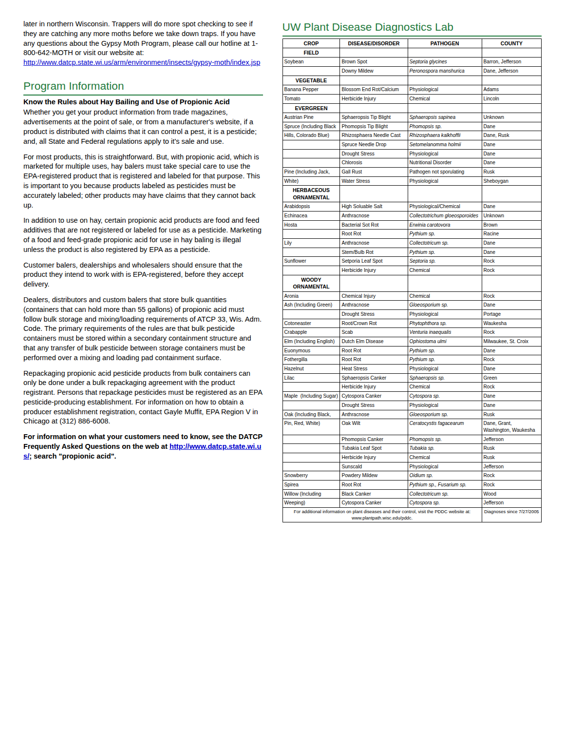later in northern Wisconsin. Trappers will do more spot checking to see if they are catching any more moths before we take down traps. If you have any questions about the Gypsy Moth Program, please call our hotline at 1-800-642-MOTH or visit our website at:
http://www.datcp.state.wi.us/arm/environment/insects/gypsy-moth/index.jsp
Program Information
Know the Rules about Hay Bailing and Use of Propionic Acid
Whether you get your product information from trade magazines, advertisements at the point of sale, or from a manufacturer's website, if a product is distributed with claims that it can control a pest, it is a pesticide; and, all State and Federal regulations apply to it's sale and use.
For most products, this is straightforward. But, with propionic acid, which is marketed for multiple uses, hay balers must take special care to use the EPA-registered product that is registered and labeled for that purpose. This is important to you because products labeled as pesticides must be accurately labeled; other products may have claims that they cannot back up.
In addition to use on hay, certain propionic acid products are food and feed additives that are not registered or labeled for use as a pesticide. Marketing of a food and feed-grade propionic acid for use in hay baling is illegal unless the product is also registered by EPA as a pesticide.
Customer balers, dealerships and wholesalers should ensure that the product they intend to work with is EPA-registered, before they accept delivery.
Dealers, distributors and custom balers that store bulk quantities (containers that can hold more than 55 gallons) of propionic acid must follow bulk storage and mixing/loading requirements of ATCP 33, Wis. Adm. Code. The primary requirements of the rules are that bulk pesticide containers must be stored within a secondary containment structure and that any transfer of bulk pesticide between storage containers must be performed over a mixing and loading pad containment surface.
Repackaging propionic acid pesticide products from bulk containers can only be done under a bulk repackaging agreement with the product registrant. Persons that repackage pesticides must be registered as an EPA pesticide-producing establishment. For information on how to obtain a producer establishment registration, contact Gayle Muffit, EPA Region V in Chicago at (312) 886-6008.
For information on what your customers need to know, see the DATCP Frequently Asked Questions on the web at http://www.datcp.state.wi.us/; search "propionic acid".
UW Plant Disease Diagnostics Lab
| CROP | DISEASE/DISORDER | PATHOGEN | COUNTY |
| --- | --- | --- | --- |
| FIELD | | | |
| Soybean | Brown Spot | Septoria glycines | Barron, Jefferson |
| | Downy Mildew | Peronospora manshurica | Dane, Jefferson |
| VEGETABLE | | | |
| Banana Pepper | Blossom End Rot/Calcium | Physiological | Adams |
| Tomato | Herbicide Injury | Chemical | Lincoln |
| EVERGREEN | | | |
| Austrian Pine | Sphaeropsis Tip Blight | Sphaeropsis sapinea | Unknown |
| Spruce (Including Black | Phomopsis Tip Blight | Phomopsis sp. | Dane |
| Hills, Colorado Blue) | Rhizosphaera Needle Cast | Rhizosphaera kalkhoffii | Dane, Rusk |
| | Spruce Needle Drop | Setomelanomma holmii | Dane |
| | Drought Stress | Physiological | Dane |
| | Chlorosis | Nutritional Disorder | Dane |
| Pine (Including Jack, | Gall Rust | Pathogen not sporulating | Rusk |
| White) | Water Stress | Physiological | Sheboygan |
| HERBACEOUS ORNAMENTAL | | | |
| Arabidopsis | High Soluable Salt | Physiological/Chemical | Dane |
| Echinacea | Anthracnose | Collectotrichum gloeosporoides | Unknown |
| Hosta | Bacterial Sot Rot | Erwinia carotovora | Brown |
| | Root Rot | Pythium sp. | Racine |
| Lily | Anthracnose | Collectotricum sp. | Dane |
| | Stem/Bulb Rot | Pythium sp. | Dane |
| Sunflower | Setporia Leaf Spot | Septoria sp. | Rock |
| | Herbicide Injury | Chemical | Rock |
| WOODY ORNAMENTAL | | | |
| Aronia | Chemical Injury | Chemical | Rock |
| Ash (Including Green) | Anthracnose | Gloeosporium sp. | Dane |
| | Drought Stress | Physiological | Portage |
| Cotoneaster | Root/Crown Rot | Phytophthora sp. | Waukesha |
| Crabapple | Scab | Venturia inaequalis | Rock |
| Elm (Including English) | Dutch Elm Disease | Ophiostoma ulmi | Milwaukee, St. Croix |
| Euonymous | Root Rot | Pythium sp. | Dane |
| Fothergilla | Root Rot | Pythium sp. | Rock |
| Hazelnut | Heat Stress | Physiological | Dane |
| Lilac | Sphaeropsis Canker | Sphaeropsis sp. | Green |
| | Herbicide Injury | Chemical | Rock |
| Maple (Including Sugar) | Cytospora Canker | Cytospora sp. | Dane |
| | Drought Stress | Physiological | Dane |
| Oak (Including Black, | Anthracnose | Gloeosporium sp. | Rusk |
| Pin, Red, White) | Oak Wilt | Ceratocystis fagacearum | Dane, Grant, Washington, Waukesha |
| | Phomopsis Canker | Phomopsis sp. | Jefferson |
| | Tubakia Leaf Spot | Tubakia sp. | Rusk |
| | Herbicide Injury | Chemical | Rusk |
| | Sunscald | Physiological | Jefferson |
| Snowberry | Powdery Mildew | Oidium sp. | Rock |
| Spirea | Root Rot | Pythium sp., Fusarium sp. | Rock |
| Willow (Including | Black Canker | Collectotricum sp. | Wood |
| Weeping) | Cytospora Canker | Cytospora sp. | Jefferson |
| For additional information on plant diseases and their control, visit the PDDC website at: www.plantpath.wisc.edu/pddc. | Diagnoses since 7/27/2005 |